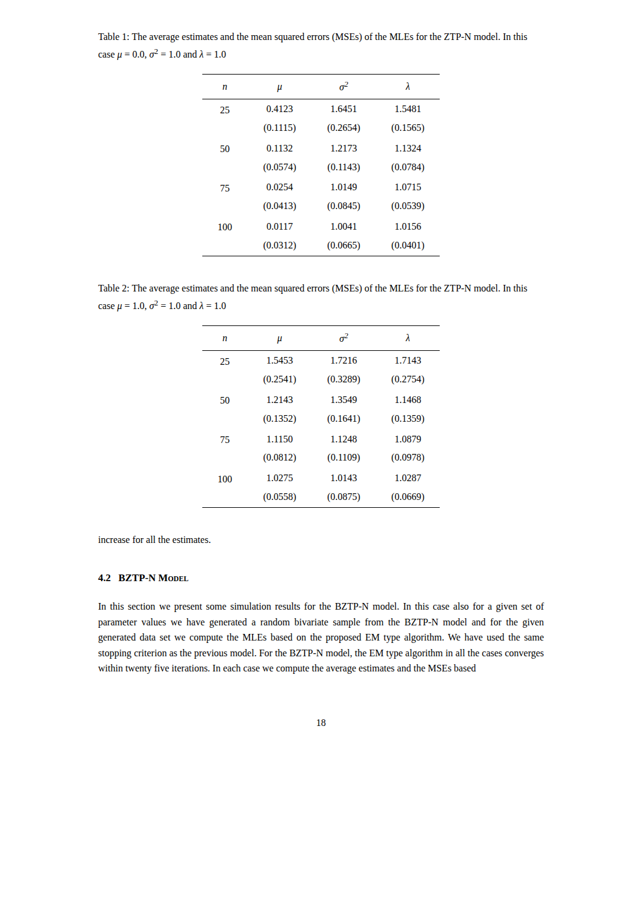Table 1: The average estimates and the mean squared errors (MSEs) of the MLEs for the ZTP-N model. In this case μ = 0.0, σ2 = 1.0 and λ = 1.0
| n | μ | σ 2 | λ |
| --- | --- | --- | --- |
| 25 | 0.4123 | 1.6451 | 1.5481 |
| | (0.1115) | (0.2654) | (0.1565) |
| 50 | 0.1132 | 1.2173 | 1.1324 |
| | (0.0574) | (0.1143) | (0.0784) |
| 75 | 0.0254 | 1.0149 | 1.0715 |
| | (0.0413) | (0.0845) | (0.0539) |
| 100 | 0.0117 | 1.0041 | 1.0156 |
| | (0.0312) | (0.0665) | (0.0401) |
Table 2: The average estimates and the mean squared errors (MSEs) of the MLEs for the ZTP-N model. In this case μ = 1.0, σ2 = 1.0 and λ = 1.0
| n | μ | σ 2 | λ |
| --- | --- | --- | --- |
| 25 | 1.5453 | 1.7216 | 1.7143 |
| | (0.2541) | (0.3289) | (0.2754) |
| 50 | 1.2143 | 1.3549 | 1.1468 |
| | (0.1352) | (0.1641) | (0.1359) |
| 75 | 1.1150 | 1.1248 | 1.0879 |
| | (0.0812) | (0.1109) | (0.0978) |
| 100 | 1.0275 | 1.0143 | 1.0287 |
| | (0.0558) | (0.0875) | (0.0669) |
increase for all the estimates.
4.2 BZTP-N Model
In this section we present some simulation results for the BZTP-N model. In this case also for a given set of parameter values we have generated a random bivariate sample from the BZTP-N model and for the given generated data set we compute the MLEs based on the proposed EM type algorithm. We have used the same stopping criterion as the previous model. For the BZTP-N model, the EM type algorithm in all the cases converges within twenty five iterations. In each case we compute the average estimates and the MSEs based
18